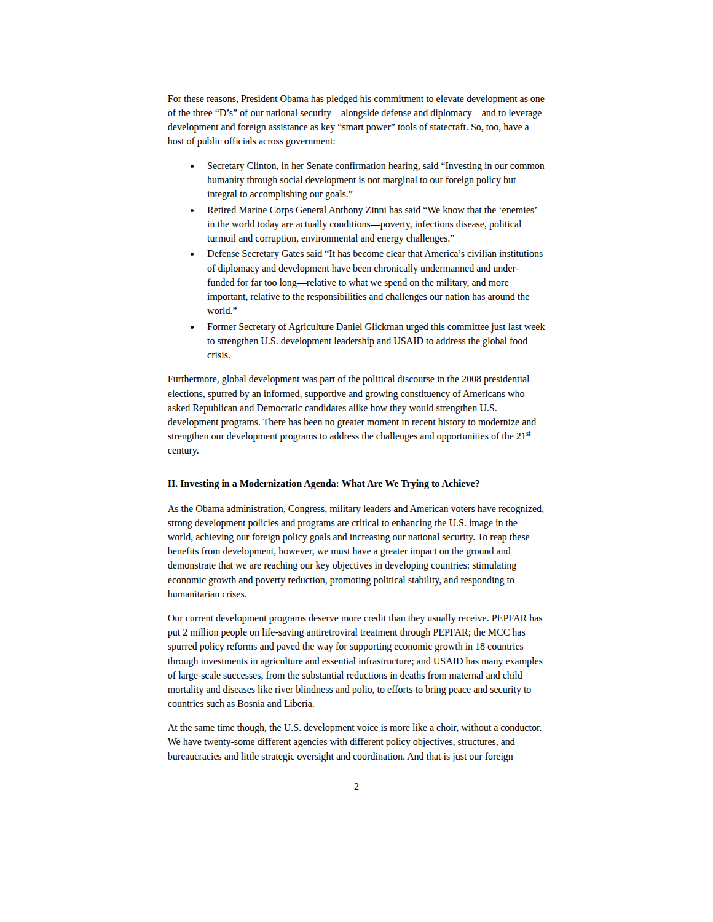For these reasons, President Obama has pledged his commitment to elevate development as one of the three “D’s” of our national security—alongside defense and diplomacy—and to leverage development and foreign assistance as key “smart power” tools of statecraft. So, too, have a host of public officials across government:
Secretary Clinton, in her Senate confirmation hearing, said “Investing in our common humanity through social development is not marginal to our foreign policy but integral to accomplishing our goals.”
Retired Marine Corps General Anthony Zinni has said “We know that the ‘enemies’ in the world today are actually conditions—poverty, infections disease, political turmoil and corruption, environmental and energy challenges.”
Defense Secretary Gates said “It has become clear that America’s civilian institutions of diplomacy and development have been chronically undermanned and under-funded for far too long—relative to what we spend on the military, and more important, relative to the responsibilities and challenges our nation has around the world.”
Former Secretary of Agriculture Daniel Glickman urged this committee just last week to strengthen U.S. development leadership and USAID to address the global food crisis.
Furthermore, global development was part of the political discourse in the 2008 presidential elections, spurred by an informed, supportive and growing constituency of Americans who asked Republican and Democratic candidates alike how they would strengthen U.S. development programs. There has been no greater moment in recent history to modernize and strengthen our development programs to address the challenges and opportunities of the 21st century.
II. Investing in a Modernization Agenda: What Are We Trying to Achieve?
As the Obama administration, Congress, military leaders and American voters have recognized, strong development policies and programs are critical to enhancing the U.S. image in the world, achieving our foreign policy goals and increasing our national security. To reap these benefits from development, however, we must have a greater impact on the ground and demonstrate that we are reaching our key objectives in developing countries: stimulating economic growth and poverty reduction, promoting political stability, and responding to humanitarian crises.
Our current development programs deserve more credit than they usually receive. PEPFAR has put 2 million people on life-saving antiretroviral treatment through PEPFAR; the MCC has spurred policy reforms and paved the way for supporting economic growth in 18 countries through investments in agriculture and essential infrastructure; and USAID has many examples of large-scale successes, from the substantial reductions in deaths from maternal and child mortality and diseases like river blindness and polio, to efforts to bring peace and security to countries such as Bosnia and Liberia.
At the same time though, the U.S. development voice is more like a choir, without a conductor. We have twenty-some different agencies with different policy objectives, structures, and bureaucracies and little strategic oversight and coordination. And that is just our foreign
2